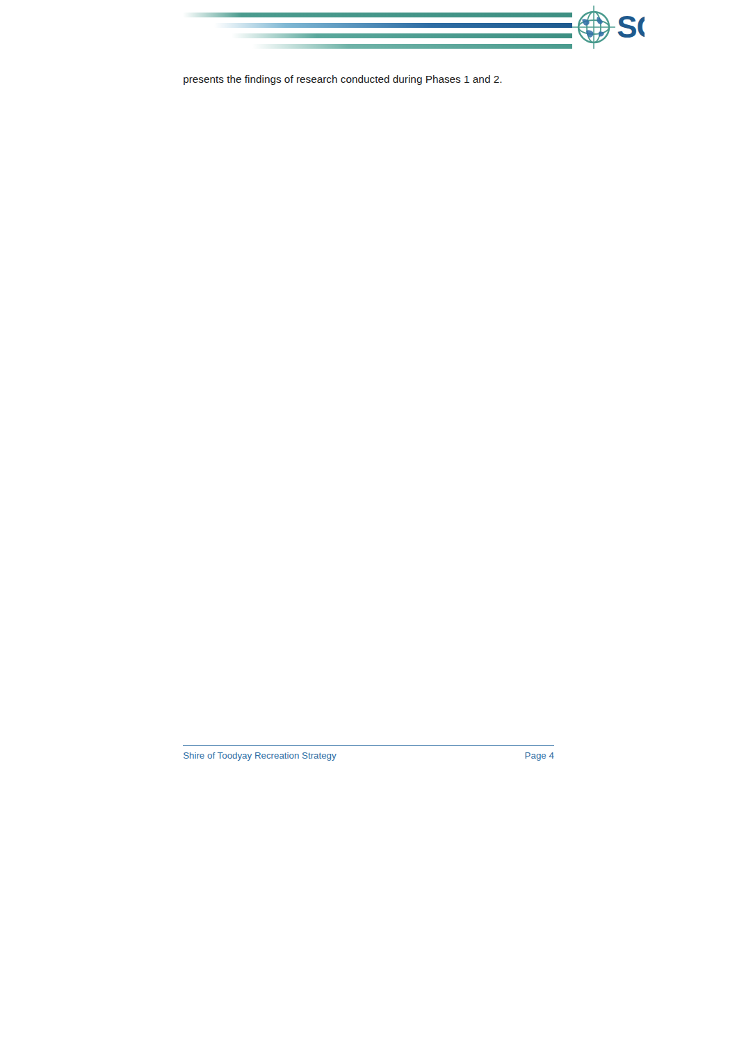SGL
presents the findings of research conducted during Phases 1 and 2.
Shire of Toodyay Recreation Strategy Page 4